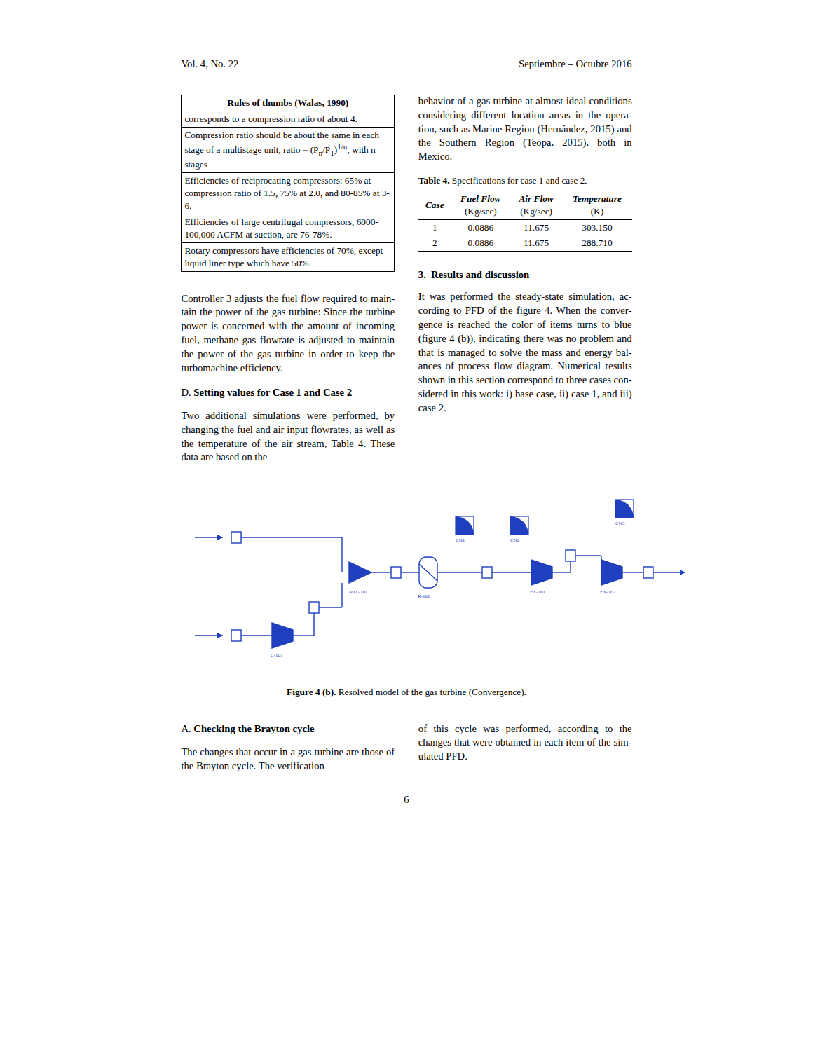Vol. 4, No. 22
Septiembre – Octubre 2016
| Rules of thumbs (Walas, 1990) |
| --- |
| corresponds to a compression ratio of about 4. |
| Compression ratio should be about the same in each stage of a multistage unit, ratio = (P n /P 1 ) 1/n , with n stages |
| Efficiencies of reciprocating compressors: 65% at compression ratio of 1.5, 75% at 2.0, and 80-85% at 3-6. |
| Efficiencies of large centrifugal compressors, 6000-100,000 ACFM at suction, are 76-78%. |
| Rotary compressors have efficiencies of 70%, except liquid liner type which have 50%. |
Controller 3 adjusts the fuel flow required to maintain the power of the gas turbine: Since the turbine power is concerned with the amount of incoming fuel, methane gas flowrate is adjusted to maintain the power of the gas turbine in order to keep the turbomachine efficiency.
D. Setting values for Case 1 and Case 2
Two additional simulations were performed, by changing the fuel and air input flowrates, as well as the temperature of the air stream, Table 4. These data are based on the
behavior of a gas turbine at almost ideal conditions considering different location areas in the operation, such as Marine Region (Hernández, 2015) and the Southern Region (Teopa, 2015), both in Mexico.
Table 4. Specifications for case 1 and case 2.
| Case | Fuel Flow (Kg/sec) | Air Flow (Kg/sec) | Temperature (K) |
| --- | --- | --- | --- |
| 1 | 0.0886 | 11.675 | 303.150 |
| 2 | 0.0886 | 11.675 | 288.710 |
3. Results and discussion
It was performed the steady-state simulation, according to PFD of the figure 4. When the convergence is reached the color of items turns to blue (figure 4 (b)), indicating there was no problem and that is managed to solve the mass and energy balances of process flow diagram. Numerical results shown in this section correspond to three cases considered in this work: i) base case, ii) case 1, and iii) case 2.
MIX-101 R-101 EX-101 EX-102 C-101 CN1 CN2 CN3
Figure 4 (b). Resolved model of the gas turbine (Convergence).
A. Checking the Brayton cycle
The changes that occur in a gas turbine are those of the Brayton cycle. The verification
of this cycle was performed, according to the changes that were obtained in each item of the simulated PFD.
6